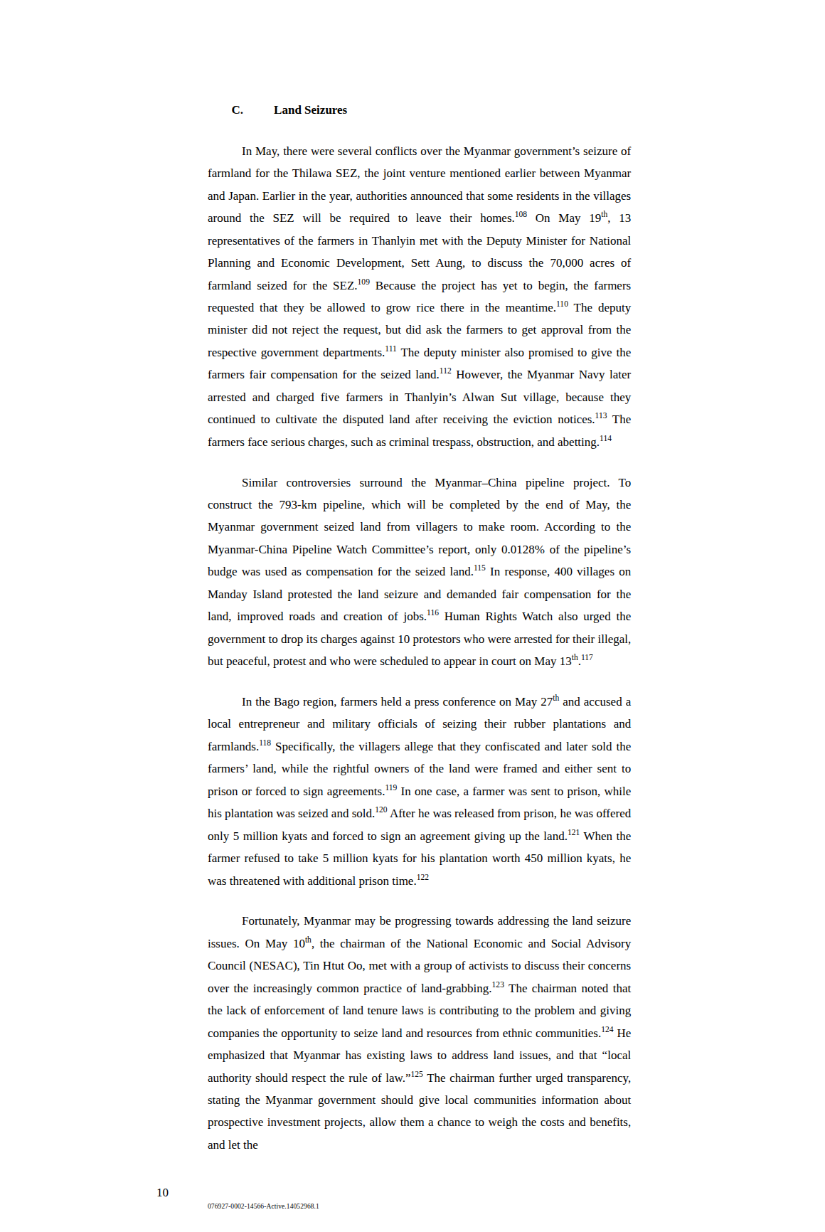C. Land Seizures
In May, there were several conflicts over the Myanmar government’s seizure of farmland for the Thilawa SEZ, the joint venture mentioned earlier between Myanmar and Japan. Earlier in the year, authorities announced that some residents in the villages around the SEZ will be required to leave their homes.108 On May 19th, 13 representatives of the farmers in Thanlyin met with the Deputy Minister for National Planning and Economic Development, Sett Aung, to discuss the 70,000 acres of farmland seized for the SEZ.109 Because the project has yet to begin, the farmers requested that they be allowed to grow rice there in the meantime.110 The deputy minister did not reject the request, but did ask the farmers to get approval from the respective government departments.111 The deputy minister also promised to give the farmers fair compensation for the seized land.112 However, the Myanmar Navy later arrested and charged five farmers in Thanlyin’s Alwan Sut village, because they continued to cultivate the disputed land after receiving the eviction notices.113 The farmers face serious charges, such as criminal trespass, obstruction, and abetting.114
Similar controversies surround the Myanmar–China pipeline project. To construct the 793-km pipeline, which will be completed by the end of May, the Myanmar government seized land from villagers to make room. According to the Myanmar-China Pipeline Watch Committee’s report, only 0.0128% of the pipeline’s budge was used as compensation for the seized land.115 In response, 400 villages on Manday Island protested the land seizure and demanded fair compensation for the land, improved roads and creation of jobs.116 Human Rights Watch also urged the government to drop its charges against 10 protestors who were arrested for their illegal, but peaceful, protest and who were scheduled to appear in court on May 13th.117
In the Bago region, farmers held a press conference on May 27th and accused a local entrepreneur and military officials of seizing their rubber plantations and farmlands.118 Specifically, the villagers allege that they confiscated and later sold the farmers’ land, while the rightful owners of the land were framed and either sent to prison or forced to sign agreements.119 In one case, a farmer was sent to prison, while his plantation was seized and sold.120 After he was released from prison, he was offered only 5 million kyats and forced to sign an agreement giving up the land.121 When the farmer refused to take 5 million kyats for his plantation worth 450 million kyats, he was threatened with additional prison time.122
Fortunately, Myanmar may be progressing towards addressing the land seizure issues. On May 10th, the chairman of the National Economic and Social Advisory Council (NESAC), Tin Htut Oo, met with a group of activists to discuss their concerns over the increasingly common practice of land-grabbing.123 The chairman noted that the lack of enforcement of land tenure laws is contributing to the problem and giving companies the opportunity to seize land and resources from ethnic communities.124 He emphasized that Myanmar has existing laws to address land issues, and that “local authority should respect the rule of law.”125 The chairman further urged transparency, stating the Myanmar government should give local communities information about prospective investment projects, allow them a chance to weigh the costs and benefits, and let the
10
076927-0002-14566-Active.14052968.1